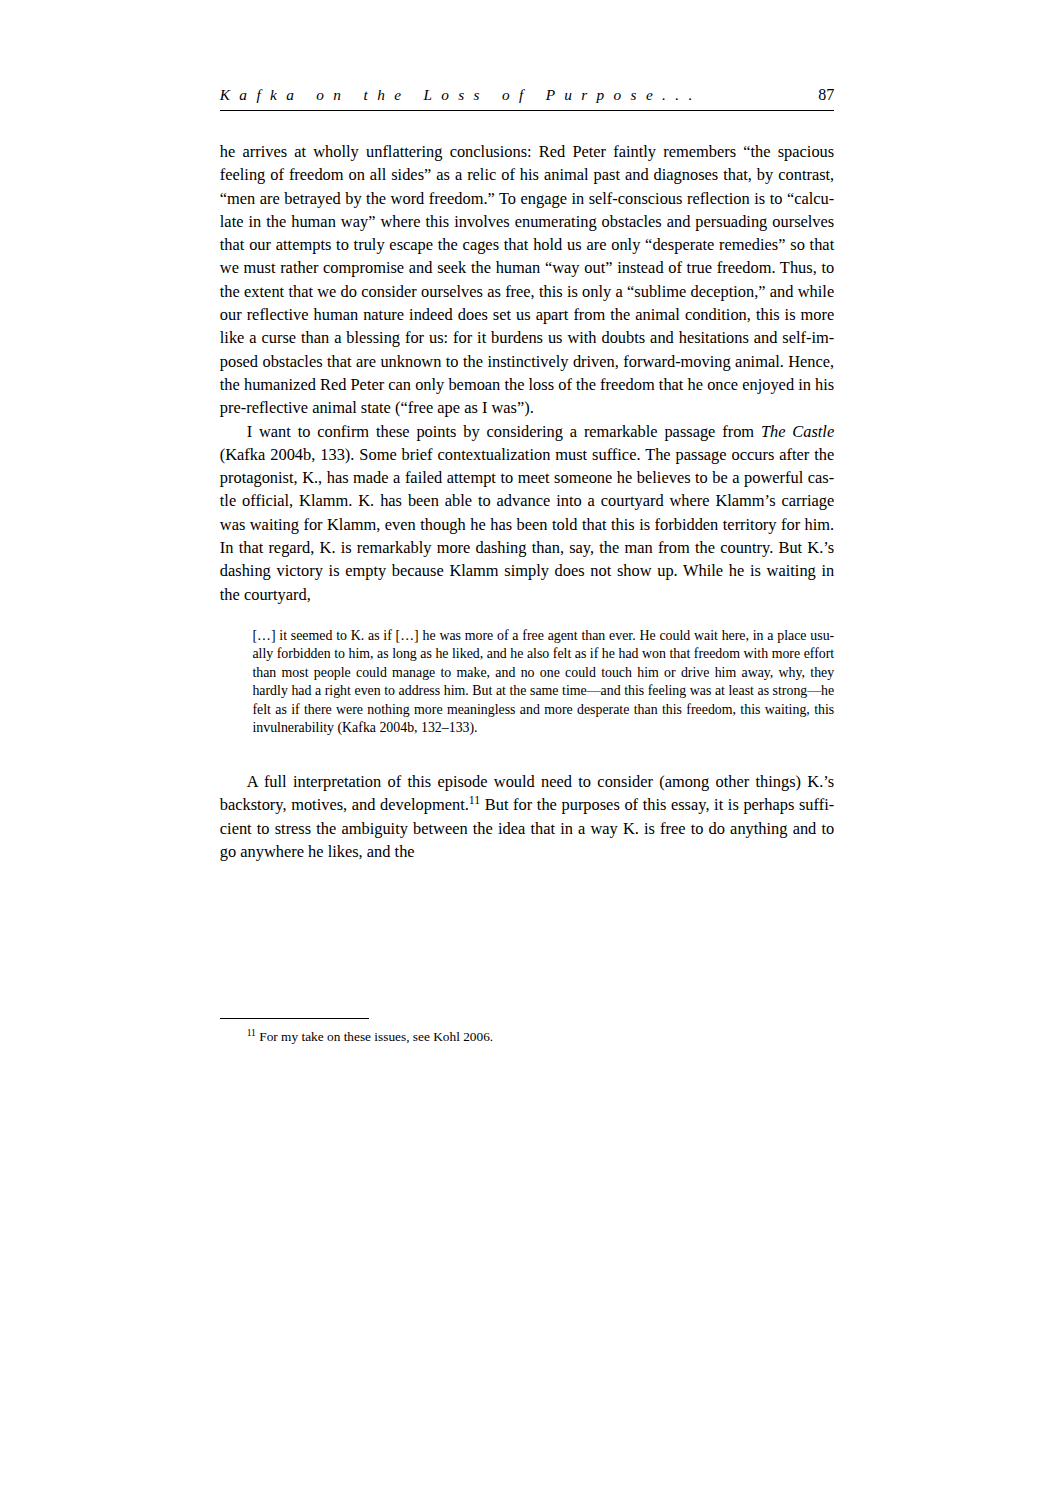K a f k a o n t h e L o s s o f P u r p o s e . . . 87
he arrives at wholly unflattering conclusions: Red Peter faintly remembers “the spacious feeling of freedom on all sides” as a relic of his animal past and diagnoses that, by contrast, “men are betrayed by the word freedom.” To engage in self-conscious reflection is to “calculate in the human way” where this involves enumerating obstacles and persuading ourselves that our attempts to truly escape the cages that hold us are only “desperate remedies” so that we must rather compromise and seek the human “way out” instead of true freedom. Thus, to the extent that we do consider ourselves as free, this is only a “sublime deception,” and while our reflective human nature indeed does set us apart from the animal condition, this is more like a curse than a blessing for us: for it burdens us with doubts and hesitations and self-imposed obstacles that are unknown to the instinctively driven, forward-moving animal. Hence, the humanized Red Peter can only bemoan the loss of the freedom that he once enjoyed in his pre-reflective animal state (“free ape as I was”).
I want to confirm these points by considering a remarkable passage from The Castle (Kafka 2004b, 133). Some brief contextualization must suffice. The passage occurs after the protagonist, K., has made a failed attempt to meet someone he believes to be a powerful castle official, Klamm. K. has been able to advance into a courtyard where Klamm’s carriage was waiting for Klamm, even though he has been told that this is forbidden territory for him. In that regard, K. is remarkably more dashing than, say, the man from the country. But K.’s dashing victory is empty because Klamm simply does not show up. While he is waiting in the courtyard,
[…] it seemed to K. as if […] he was more of a free agent than ever. He could wait here, in a place usually forbidden to him, as long as he liked, and he also felt as if he had won that freedom with more effort than most people could manage to make, and no one could touch him or drive him away, why, they hardly had a right even to address him. But at the same time—and this feeling was at least as strong—he felt as if there were nothing more meaningless and more desperate than this freedom, this waiting, this invulnerability (Kafka 2004b, 132–133).
A full interpretation of this episode would need to consider (among other things) K.’s backstory, motives, and development.11 But for the purposes of this essay, it is perhaps sufficient to stress the ambiguity between the idea that in a way K. is free to do anything and to go anywhere he likes, and the
11 For my take on these issues, see Kohl 2006.